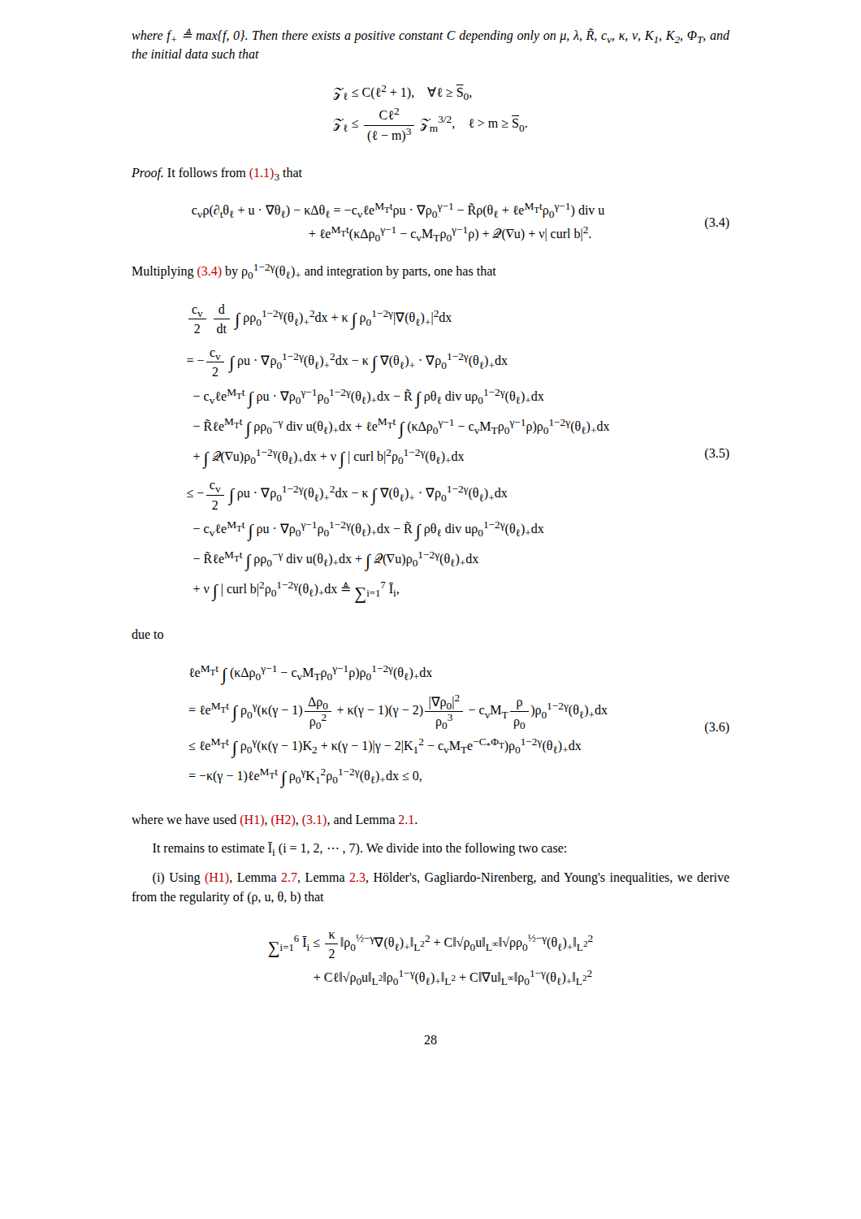where f+ ≜ max{f, 0}. Then there exists a positive constant C depending only on μ, λ, R̃, cv, κ, ν, K1, K2, ΦT, and the initial data such that
𝒵ℓ ≤ C(ℓ2 + 1), ∀ℓ ≥ S0, 𝒵ℓ ≤ Cℓ2(ℓ − m)3 𝒵m3/2, ℓ > m ≥ S0.
Proof. It follows from (1.1)3 that
cvρ(∂tθℓ + u · ∇θℓ) − κΔθℓ = −cvℓeMTtρu · ∇ρ0γ−1 − R̃ρ(θℓ + ℓeMTtρ0γ−1) div u + ℓeMTt(κΔρ0γ−1 − cvMTρ0γ−1ρ) + 𝒬(∇u) + ν| curl b|2.
(3.4)
Multiplying (3.4) by ρ01−2γ(θℓ)+ and integration by parts, one has that
cv 2 ddt ∫ ρρ01−2γ(θℓ)+2dx + κ ∫ ρ01−2γ|∇(θℓ)+|2dx = −cv 2 ∫ ρu · ∇ρ01−2γ(θℓ)+2dx − κ ∫ ∇(θℓ)+ · ∇ρ01−2γ(θℓ)+dx − cvℓeMTt ∫ ρu · ∇ρ0γ−1ρ01−2γ(θℓ)+dx − R̃ ∫ ρθℓ div uρ01−2γ(θℓ)+dx − R̃ℓeMTt ∫ ρρ0−γ div u(θℓ)+dx + ℓeMTt ∫ (κΔρ0γ−1 − cvMTρ0γ−1ρ)ρ01−2γ(θℓ)+dx + ∫ 𝒬(∇u)ρ01−2γ(θℓ)+dx + ν ∫ | curl b|2ρ01−2γ(θℓ)+dx ≤ −cv 2 ∫ ρu · ∇ρ01−2γ(θℓ)+2dx − κ ∫ ∇(θℓ)+ · ∇ρ01−2γ(θℓ)+dx − cvℓeMTt ∫ ρu · ∇ρ0γ−1ρ01−2γ(θℓ)+dx − R̃ ∫ ρθℓ div uρ01−2γ(θℓ)+dx − R̃ℓeMTt ∫ ρρ0−γ div u(θℓ)+dx + ∫ 𝒬(∇u)ρ01−2γ(θℓ)+dx + ν ∫ | curl b|2ρ01−2γ(θℓ)+dx ≜ ∑i=17 Īi,
(3.5)
due to
ℓeMTt ∫ (κΔρ0γ−1 − cvMTρ0γ−1ρ)ρ01−2γ(θℓ)+dx = ℓeMTt ∫ ρ0γ(κ(γ − 1)Δρ0 ρ02 + κ(γ − 1)(γ − 2)|∇ρ0|2 ρ03 − cvMTρρ0)ρ01−2γ(θℓ)+dx ≤ ℓeMTt ∫ ρ0γ(κ(γ − 1)K2 + κ(γ − 1)|γ − 2|K12 − cvMTe−C*ΦT)ρ01−2γ(θℓ)+dx = −κ(γ − 1)ℓeMTt ∫ ρ0γK12ρ01−2γ(θℓ)+dx ≤ 0,
(3.6)
where we have used (H1), (H2), (3.1), and Lemma 2.1.
It remains to estimate Īi (i = 1, 2, ⋯ , 7). We divide into the following two case:
(i) Using (H1), Lemma 2.7, Lemma 2.3, Hölder's, Gagliardo-Nirenberg, and Young's inequalities, we derive from the regularity of (ρ, u, θ, b) that
∑i=16 Īi ≤ κ 2‖ρ0½−γ∇(θℓ)+‖L22 + C‖√ρ0u‖L∞‖√ρρ0½−γ(θℓ)+‖L22 + Cℓ‖√ρ0u‖L2‖ρ01−γ(θℓ)+‖L2 + C‖∇u‖L∞‖ρ01−γ(θℓ)+‖L22
28